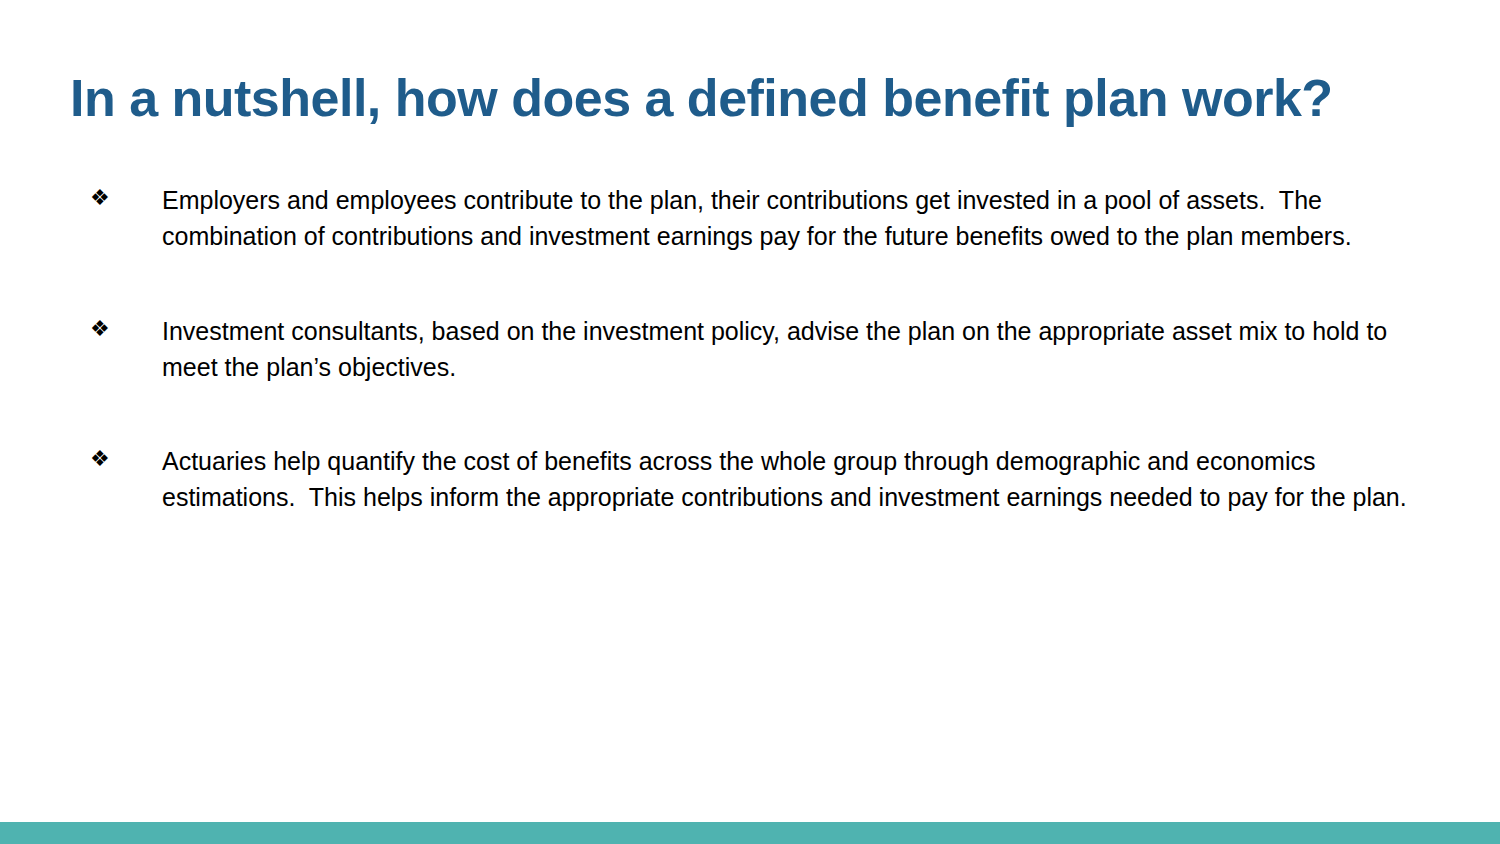In a nutshell, how does a defined benefit plan work?
Employers and employees contribute to the plan, their contributions get invested in a pool of assets. The combination of contributions and investment earnings pay for the future benefits owed to the plan members.
Investment consultants, based on the investment policy, advise the plan on the appropriate asset mix to hold to meet the plan’s objectives.
Actuaries help quantify the cost of benefits across the whole group through demographic and economics estimations. This helps inform the appropriate contributions and investment earnings needed to pay for the plan.